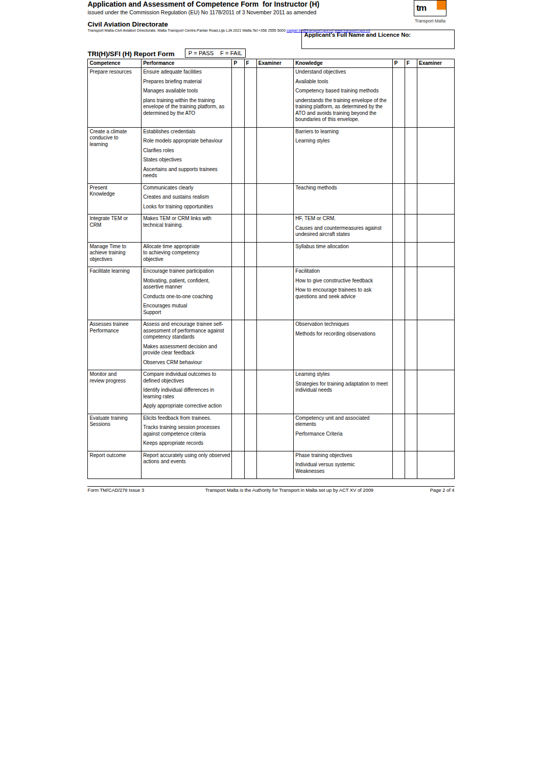tm
Transport Malta
Application and Assessment of Competence Form for Instructor (H)
issued under the Commission Regulation (EU) No 1178/2011 of 3 November 2011 as amended
Civil Aviation Directorate
Transport Malta-Civil Aviation Directorate, Malta Transport Centre,Pantar Road,Lija LJA 2021 Malta.Tel:+356 2555 5000 cadpel.tm@transport.gov.mt www.transport.gov.mt
Applicant’s Full Name and Licence No:
TRI(H)/SFI (H) Report Form
P = PASS F = FAIL
| Competence | Performance | P | F | Examiner | Knowledge | P | F | Examiner |
| --- | --- | --- | --- | --- | --- | --- | --- | --- |
| Prepare resources | Ensure adequate facilities Prepares briefing material Manages available tools plans training within the training envelope of the training platform, as determined by the ATO | | | | Understand objectives Available tools Competency based training methods understands the training envelope of the training platform, as determined by the ATO and avoids training beyond the boundaries of this envelope. | | | |
| Create a climate conducive to learning | Establishes credentials Role models appropriate behaviour Clarifies roles States objectives Ascertains and supports trainees needs | | | | Barriers to learning Learning styles | | | |
| Present Knowledge | Communicates clearly Creates and sustains realism Looks for training opportunities | | | | Teaching methods | | | |
| Integrate TEM or CRM | Makes TEM or CRM links with technical training. | | | | HF, TEM or CRM. Causes and countermeasures against undesired aircraft states | | | |
| Manage Time to achieve training objectives | Allocate time appropriate to achieving competency objective | | | | Syllabus time allocation | | | |
| Facilitate learning | Encourage trainee participation Motivating, patient, confident, assertive manner Conducts one-to-one coaching Encourages mutual Support | | | | Facilitation How to give constructive feedback How to encourage trainees to ask questions and seek advice | | | |
| Assesses trainee Performance | Assess and encourage trainee self-assessment of performance against competency standards Makes assessment decision and provide clear feedback Observes CRM behaviour | | | | Observation techniques Methods for recording observations | | | |
| Monitor and review progress | Compare individual outcomes to defined objectives Identify individual differences in learning rates Apply appropriate corrective action | | | | Learning styles Strategies for training adaptation to meet individual needs | | | |
| Evaluate training Sessions | Elicits feedback from trainees. Tracks training session processes against competence criteria Keeps appropriate records | | | | Competency unit and associated elements Performance Criteria | | | |
| Report outcome | Report accurately using only observed actions and events | | | | Phase training objectives Individual versus systemic Weaknesses | | | |
Form TM/CAD/278 Issue 3
Transport Malta is the Authority for Transport in Malta set up by ACT XV of 2009
Page 2 of 4